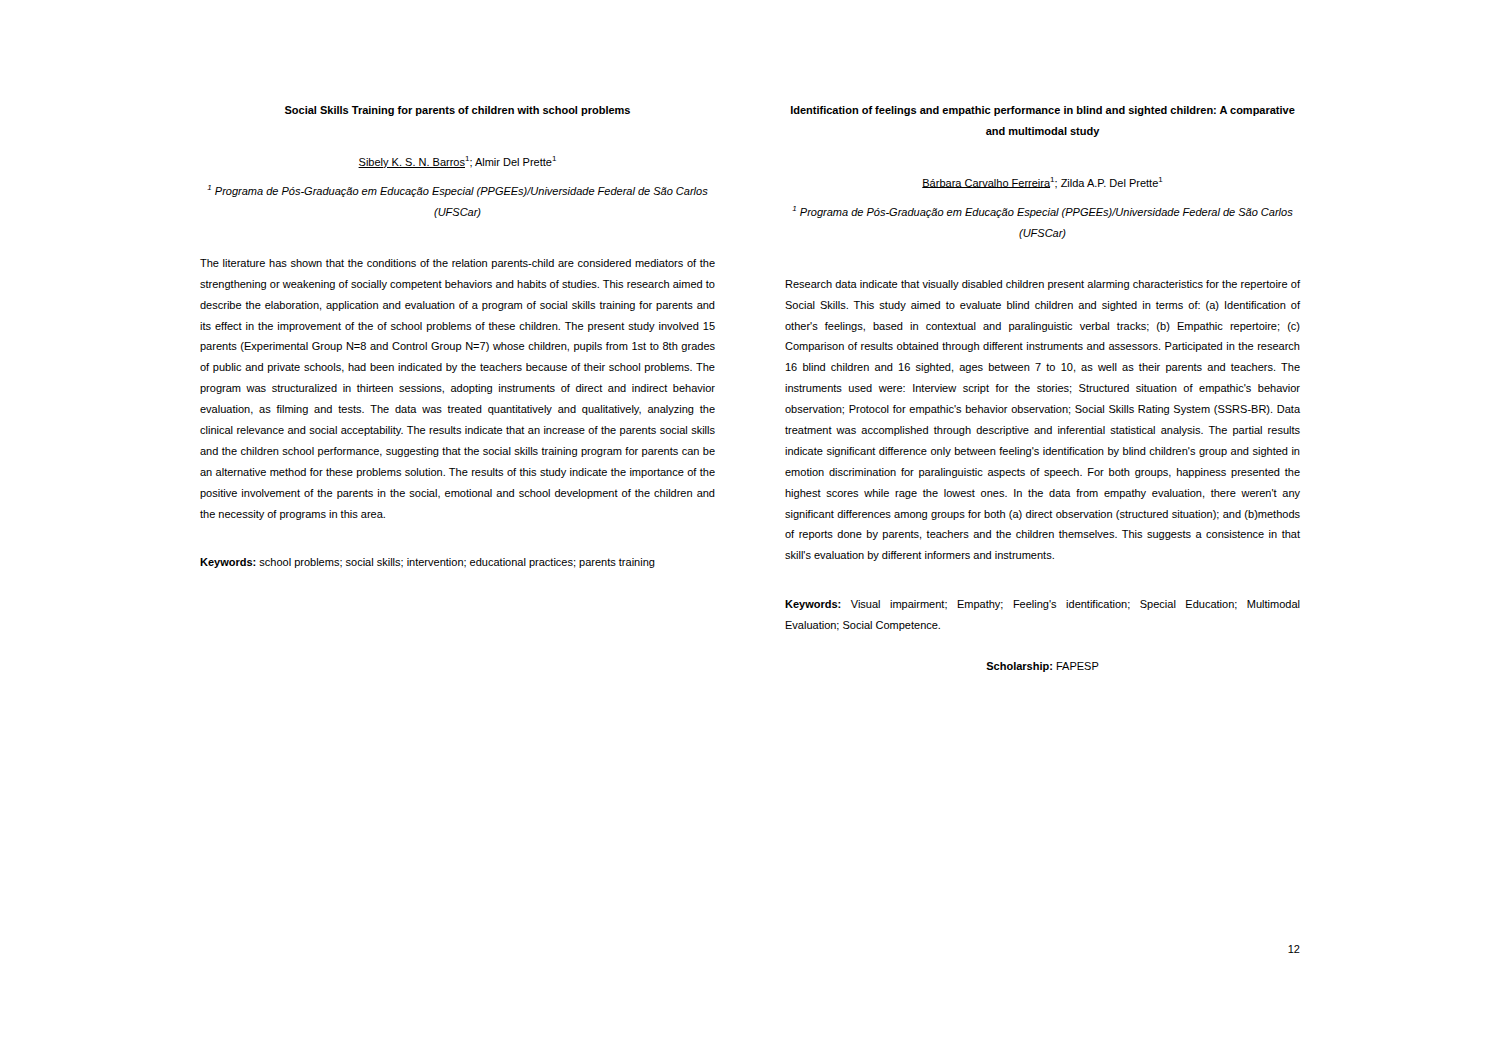Social Skills Training for parents of children with school problems
Sibely K. S. N. Barros1; Almir Del Prette1
1 Programa de Pós-Graduação em Educação Especial (PPGEEs)/Universidade Federal de São Carlos (UFSCar)
The literature has shown that the conditions of the relation parents-child are considered mediators of the strengthening or weakening of socially competent behaviors and habits of studies. This research aimed to describe the elaboration, application and evaluation of a program of social skills training for parents and its effect in the improvement of the of school problems of these children. The present study involved 15 parents (Experimental Group N=8 and Control Group N=7) whose children, pupils from 1st to 8th grades of public and private schools, had been indicated by the teachers because of their school problems. The program was structuralized in thirteen sessions, adopting instruments of direct and indirect behavior evaluation, as filming and tests. The data was treated quantitatively and qualitatively, analyzing the clinical relevance and social acceptability. The results indicate that an increase of the parents social skills and the children school performance, suggesting that the social skills training program for parents can be an alternative method for these problems solution. The results of this study indicate the importance of the positive involvement of the parents in the social, emotional and school development of the children and the necessity of programs in this area.
Keywords: school problems; social skills; intervention; educational practices; parents training
Identification of feelings and empathic performance in blind and sighted children: A comparative and multimodal study
Bárbara Carvalho Ferreira1; Zilda A.P. Del Prette1
1 Programa de Pós-Graduação em Educação Especial (PPGEEs)/Universidade Federal de São Carlos (UFSCar)
Research data indicate that visually disabled children present alarming characteristics for the repertoire of Social Skills. This study aimed to evaluate blind children and sighted in terms of: (a) Identification of other's feelings, based in contextual and paralinguistic verbal tracks; (b) Empathic repertoire; (c) Comparison of results obtained through different instruments and assessors. Participated in the research 16 blind children and 16 sighted, ages between 7 to 10, as well as their parents and teachers. The instruments used were: Interview script for the stories; Structured situation of empathic's behavior observation; Protocol for empathic's behavior observation; Social Skills Rating System (SSRS-BR). Data treatment was accomplished through descriptive and inferential statistical analysis. The partial results indicate significant difference only between feeling's identification by blind children's group and sighted in emotion discrimination for paralinguistic aspects of speech. For both groups, happiness presented the highest scores while rage the lowest ones. In the data from empathy evaluation, there weren't any significant differences among groups for both (a) direct observation (structured situation); and (b)methods of reports done by parents, teachers and the children themselves. This suggests a consistence in that skill's evaluation by different informers and instruments.
Keywords: Visual impairment; Empathy; Feeling's identification; Special Education; Multimodal Evaluation; Social Competence.
Scholarship: FAPESP
12